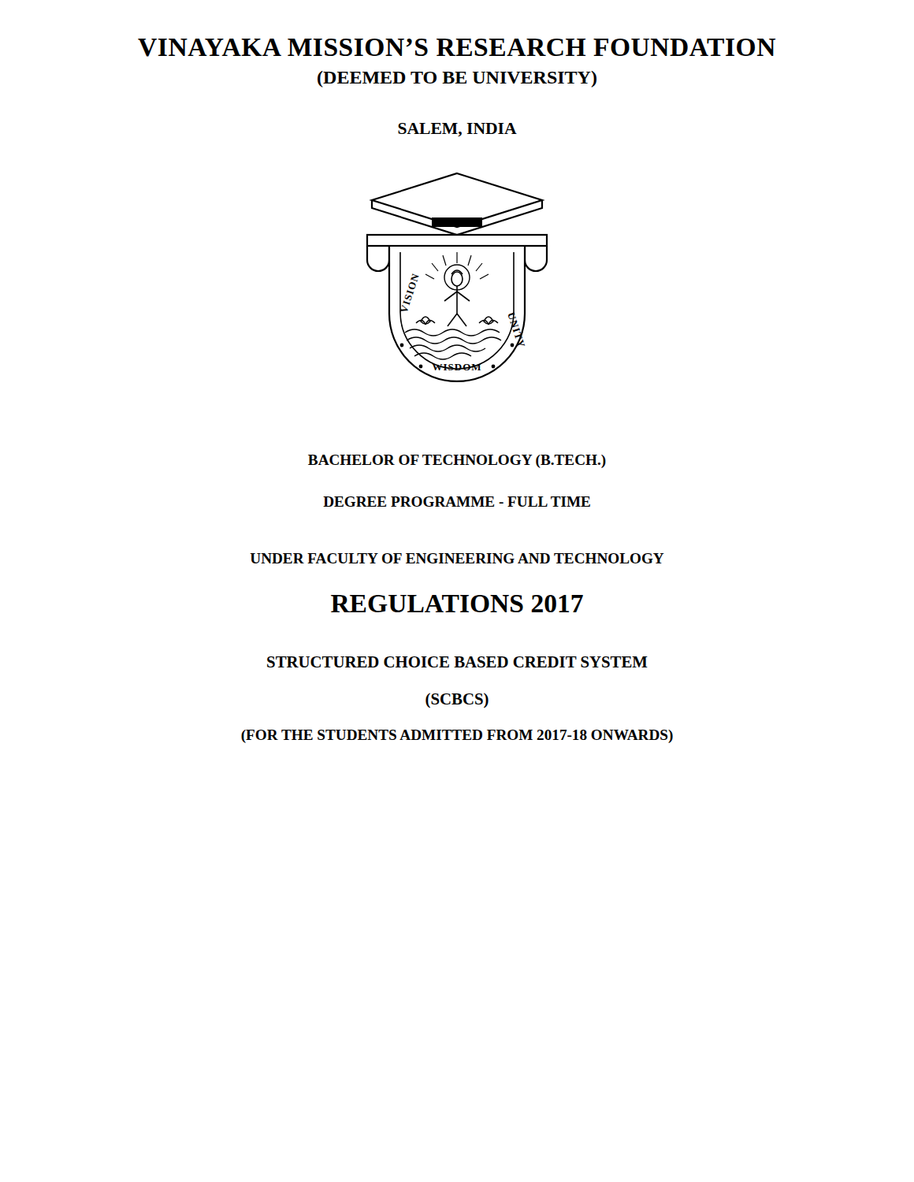VINAYAKA MISSION’S RESEARCH FOUNDATION
(DEEMED TO BE UNIVERSITY)
SALEM, INDIA
VISION UNITY WISDOM
BACHELOR OF TECHNOLOGY (B.TECH.)
DEGREE PROGRAMME - FULL TIME
UNDER FACULTY OF ENGINEERING AND TECHNOLOGY
REGULATIONS 2017
STRUCTURED CHOICE BASED CREDIT SYSTEM
(SCBCS)
(FOR THE STUDENTS ADMITTED FROM 2017-18 ONWARDS)